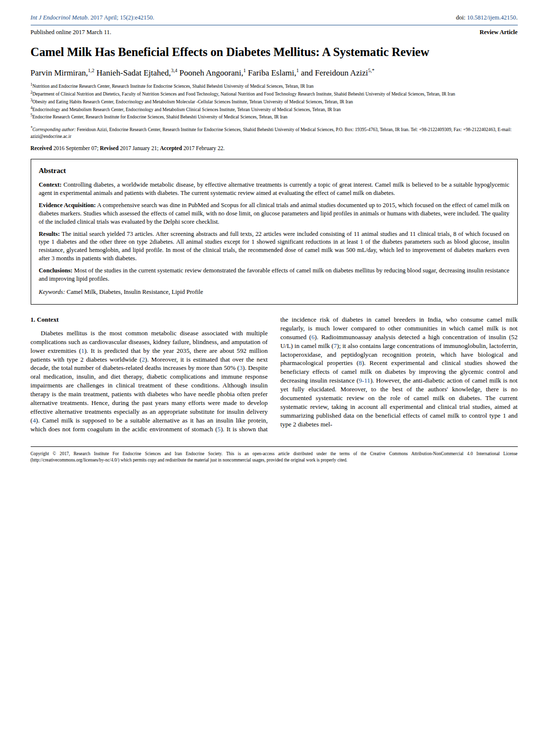Int J Endocrinol Metab. 2017 April; 15(2):e42150.
doi: 10.5812/ijem.42150.
Published online 2017 March 11.
Review Article
Camel Milk Has Beneficial Effects on Diabetes Mellitus: A Systematic Review
Parvin Mirmiran,1,2 Hanieh-Sadat Ejtahed,3,4 Pooneh Angoorani,1 Fariba Eslami,1 and Fereidoun Azizi5,*
1Nutrition and Endocrine Research Center, Research Institute for Endocrine Sciences, Shahid Beheshti University of Medical Sciences, Tehran, IR Iran
2Department of Clinical Nutrition and Dietetics, Faculty of Nutrition Sciences and Food Technology, National Nutrition and Food Technology Research Institute, Shahid Beheshti University of Medical Sciences, Tehran, IR Iran
3Obesity and Eating Habits Research Center, Endocrinology and Metabolism Molecular -Cellular Sciences Institute, Tehran University of Medical Sciences, Tehran, IR Iran
4Endocrinology and Metabolism Research Center, Endocrinology and Metabolism Clinical Sciences Institute, Tehran University of Medical Sciences, Tehran, IR Iran
5Endocrine Research Center, Research Institute for Endocrine Sciences, Shahid Beheshti University of Medical Sciences, Tehran, IR Iran
*Corresponding author: Fereidoun Azizi, Endocrine Research Center, Research Institute for Endocrine Sciences, Shahid Beheshti University of Medical Sciences, P.O. Box: 19395-4763, Tehran, IR Iran. Tel: +98-2122409309, Fax: +98-2122402463, E-mail: azizi@endocrine.ac.ir
Received 2016 September 07; Revised 2017 January 21; Accepted 2017 February 22.
Abstract
Context: Controlling diabetes, a worldwide metabolic disease, by effective alternative treatments is currently a topic of great interest. Camel milk is believed to be a suitable hypoglycemic agent in experimental animals and patients with diabetes. The current systematic review aimed at evaluating the effect of camel milk on diabetes.
Evidence Acquisition: A comprehensive search was dine in PubMed and Scopus for all clinical trials and animal studies documented up to 2015, which focused on the effect of camel milk on diabetes markers. Studies which assessed the effects of camel milk, with no dose limit, on glucose parameters and lipid profiles in animals or humans with diabetes, were included. The quality of the included clinical trials was evaluated by the Delphi score checklist.
Results: The initial search yielded 73 articles. After screening abstracts and full texts, 22 articles were included consisting of 11 animal studies and 11 clinical trials, 8 of which focused on type 1 diabetes and the other three on type 2diabetes. All animal studies except for 1 showed significant reductions in at least 1 of the diabetes parameters such as blood glucose, insulin resistance, glycated hemoglobin, and lipid profile. In most of the clinical trials, the recommended dose of camel milk was 500 mL/day, which led to improvement of diabetes markers even after 3 months in patients with diabetes.
Conclusions: Most of the studies in the current systematic review demonstrated the favorable effects of camel milk on diabetes mellitus by reducing blood sugar, decreasing insulin resistance and improving lipid profiles.
Keywords: Camel Milk, Diabetes, Insulin Resistance, Lipid Profile
1. Context
Diabetes mellitus is the most common metabolic disease associated with multiple complications such as cardiovascular diseases, kidney failure, blindness, and amputation of lower extremities (1). It is predicted that by the year 2035, there are about 592 million patients with type 2 diabetes worldwide (2). Moreover, it is estimated that over the next decade, the total number of diabetes-related deaths increases by more than 50% (3). Despite oral medication, insulin, and diet therapy, diabetic complications and immune response impairments are challenges in clinical treatment of these conditions. Although insulin therapy is the main treatment, patients with diabetes who have needle phobia often prefer alternative treatments. Hence, during the past years many efforts were made to develop effective alternative treatments especially as an appropriate substitute for insulin delivery (4). Camel milk is supposed to be a suitable alternative as it has an insulin like protein, which does not form coagulum in the acidic environment of stomach (5). It is shown that the incidence risk of diabetes in camel breeders in India, who consume camel milk regularly, is much lower compared to other communities in which camel milk is not consumed (6). Radioimmunoassay analysis detected a high concentration of insulin (52 U/L) in camel milk (7); it also contains large concentrations of immunoglobulin, lactoferrin, lactoperoxidase, and peptidoglycan recognition protein, which have biological and pharmacological properties (8). Recent experimental and clinical studies showed the beneficiary effects of camel milk on diabetes by improving the glycemic control and decreasing insulin resistance (9-11). However, the anti-diabetic action of camel milk is not yet fully elucidated. Moreover, to the best of the authors' knowledge, there is no documented systematic review on the role of camel milk on diabetes. The current systematic review, taking in account all experimental and clinical trial studies, aimed at summarizing published data on the beneficial effects of camel milk to control type 1 and type 2 diabetes mel-
Copyright © 2017, Research Institute For Endocrine Sciences and Iran Endocrine Society. This is an open-access article distributed under the terms of the Creative Commons Attribution-NonCommercial 4.0 International License (http://creativecommons.org/licenses/by-nc/4.0/) which permits copy and redistribute the material just in noncommercial usages, provided the original work is properly cited.